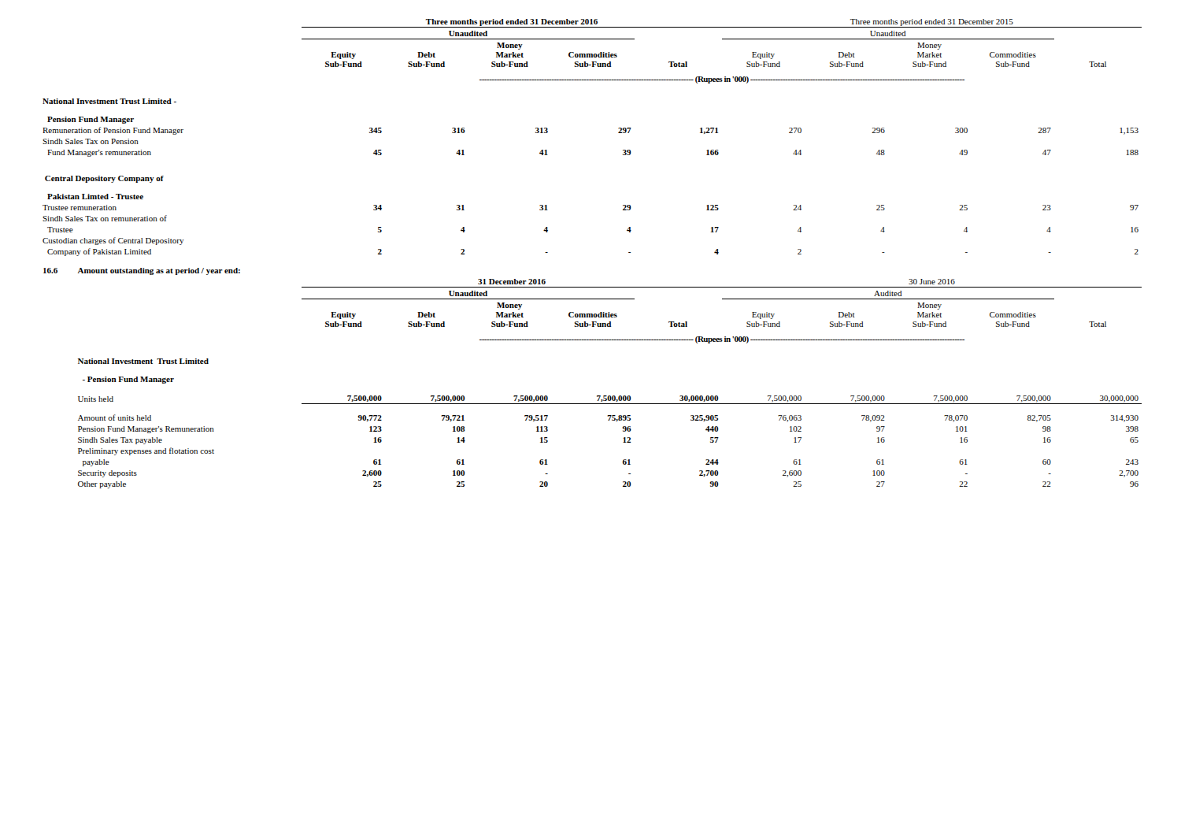| | Three months period ended 31 December 2016 | Three months period ended 31 December 2015 |
| | Unaudited | | Unaudited | |
| | Equity Sub-Fund | Debt Sub-Fund | Money Market Sub-Fund | Commodities Sub-Fund | Total | Equity Sub-Fund | Debt Sub-Fund | Money Market Sub-Fund | Commodities Sub-Fund | Total |
| | -------------------------------------------------------------------------------------- (Rupees in '000) -------------------------------------------------------------------------------------- |
| National Investment Trust Limited - | |
| Pension Fund Manager | |
| Remuneration of Pension Fund Manager | 345 | 316 | 313 | 297 | 1,271 | 270 | 296 | 300 | 287 | 1,153 |
| Sindh Sales Tax on Pension | |
| Fund Manager's remuneration | 45 | 41 | 41 | 39 | 166 | 44 | 48 | 49 | 47 | 188 |
| Central Depository Company of | |
| Pakistan Limted - Trustee | |
| Trustee remuneration | 34 | 31 | 31 | 29 | 125 | 24 | 25 | 25 | 23 | 97 |
| Sindh Sales Tax on remuneration of | |
| Trustee | 5 | 4 | 4 | 4 | 17 | 4 | 4 | 4 | 4 | 16 |
| Custodian charges of Central Depository | |
| Company of Pakistan Limited | 2 | 2 | - | - | 4 | 2 | - | - | - | 2 |
| 16.6 | Amount outstanding as at period / year end: |
| | | 31 December 2016 | 30 June 2016 |
| | | Unaudited | | Audited | |
| | | Equity Sub-Fund | Debt Sub-Fund | Money Market Sub-Fund | Commodities Sub-Fund | Total | Equity Sub-Fund | Debt Sub-Fund | Money Market Sub-Fund | Commodities Sub-Fund | Total |
| | | -------------------------------------------------------------------------------------- (Rupees in '000) -------------------------------------------------------------------------------------- |
| | National Investment Trust Limited | |
| | - Pension Fund Manager | |
| | Units held | 7,500,000 | 7,500,000 | 7,500,000 | 7,500,000 | 30,000,000 | 7,500,000 | 7,500,000 | 7,500,000 | 7,500,000 | 30,000,000 |
| | Amount of units held | 90,772 | 79,721 | 79,517 | 75,895 | 325,905 | 76,063 | 78,092 | 78,070 | 82,705 | 314,930 |
| | Pension Fund Manager's Remuneration | 123 | 108 | 113 | 96 | 440 | 102 | 97 | 101 | 98 | 398 |
| | Sindh Sales Tax payable | 16 | 14 | 15 | 12 | 57 | 17 | 16 | 16 | 16 | 65 |
| | Preliminary expenses and flotation cost | |
| | payable | 61 | 61 | 61 | 61 | 244 | 61 | 61 | 61 | 60 | 243 |
| | Security deposits | 2,600 | 100 | - | - | 2,700 | 2,600 | 100 | - | - | 2,700 |
| | Other payable | 25 | 25 | 20 | 20 | 90 | 25 | 27 | 22 | 22 | 96 |